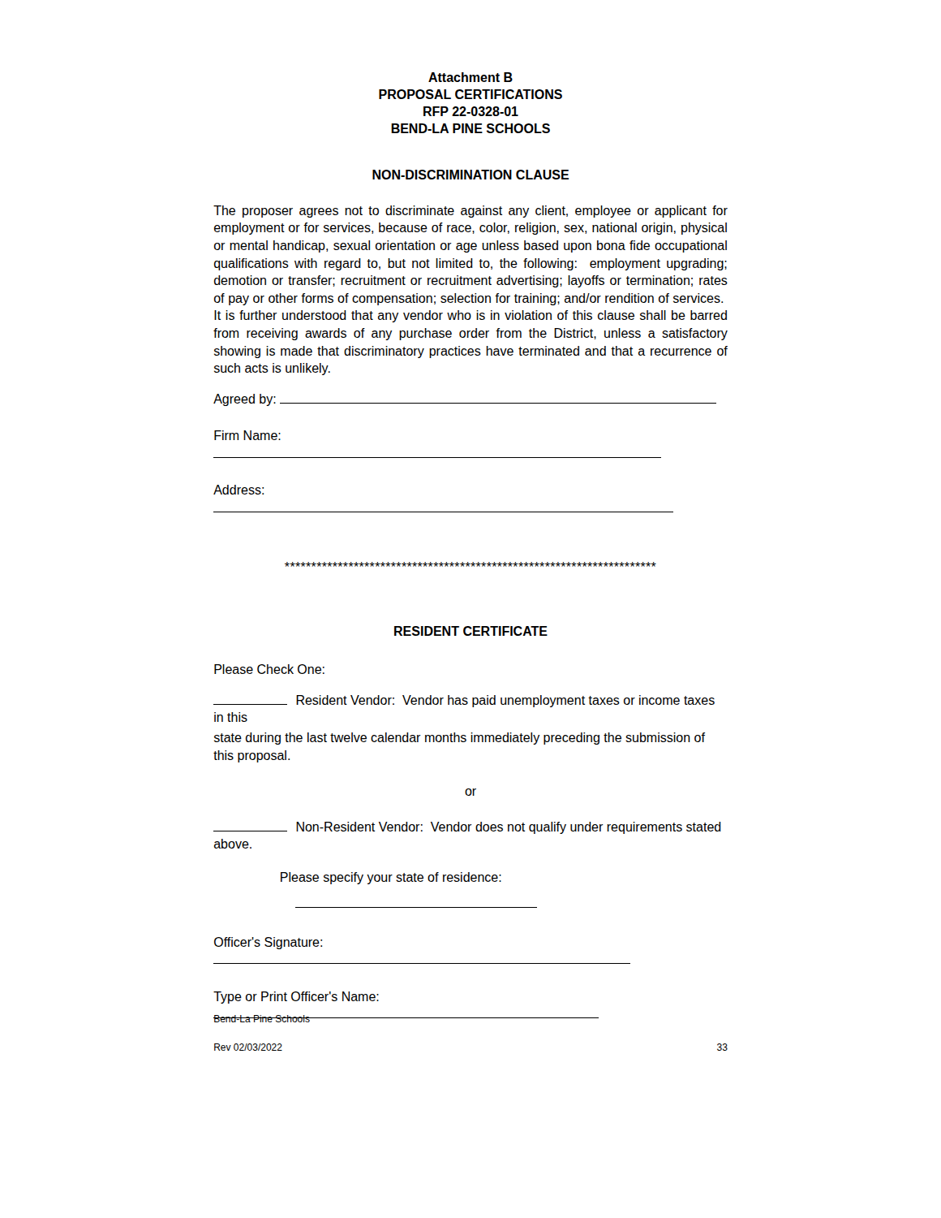Attachment B
PROPOSAL CERTIFICATIONS
RFP 22-0328-01
BEND-LA PINE SCHOOLS
NON-DISCRIMINATION CLAUSE
The proposer agrees not to discriminate against any client, employee or applicant for employment or for services, because of race, color, religion, sex, national origin, physical or mental handicap, sexual orientation or age unless based upon bona fide occupational qualifications with regard to, but not limited to, the following: employment upgrading; demotion or transfer; recruitment or recruitment advertising; layoffs or termination; rates of pay or other forms of compensation; selection for training; and/or rendition of services. It is further understood that any vendor who is in violation of this clause shall be barred from receiving awards of any purchase order from the District, unless a satisfactory showing is made that discriminatory practices have terminated and that a recurrence of such acts is unlikely.
Agreed by:
Firm Name:
Address:
**********************************************************************
RESIDENT CERTIFICATE
Please Check One:
Resident Vendor: Vendor has paid unemployment taxes or income taxes in this
state during the last twelve calendar months immediately preceding the submission of this proposal.
or
Non-Resident Vendor: Vendor does not qualify under requirements stated above.
Please specify your state of residence:
Officer's Signature:
Type or Print Officer's Name:
Bend-La Pine Schools
Rev 02/03/2022 33